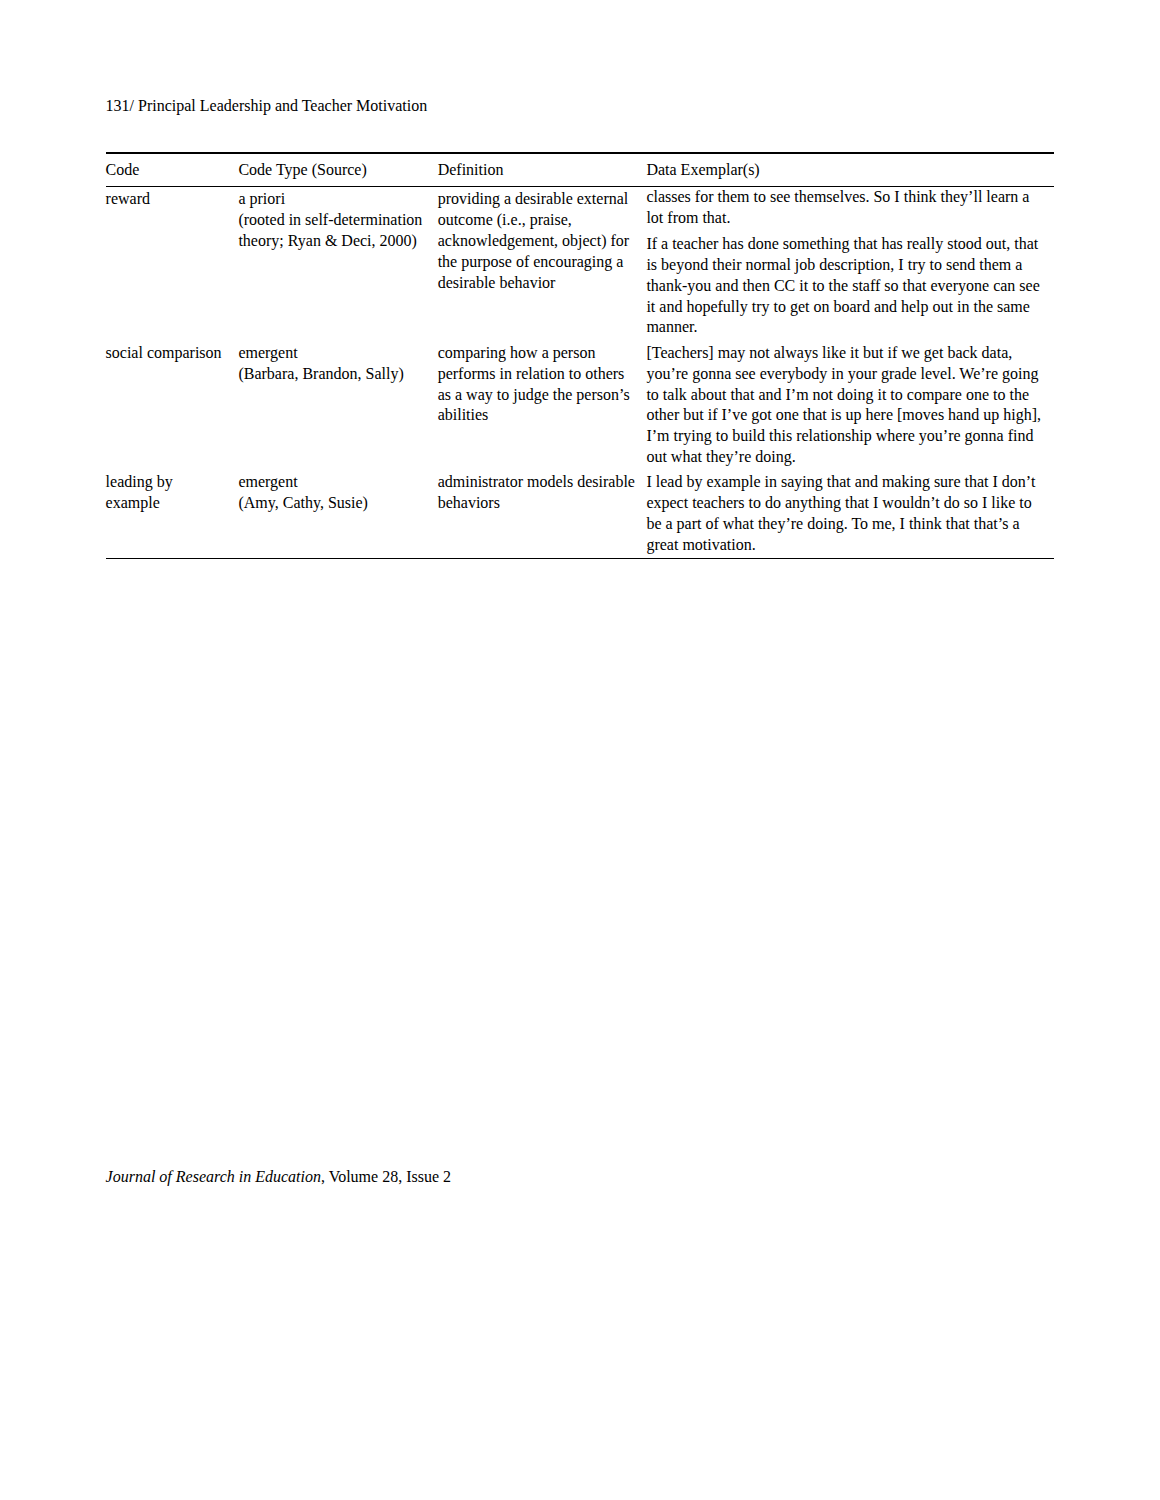131/ Principal Leadership and Teacher Motivation
| Code | Code Type (Source) | Definition | Data Exemplar(s) |
| --- | --- | --- | --- |
| reward | a priori (rooted in self-determination theory; Ryan & Deci, 2000) | providing a desirable external outcome (i.e., praise, acknowledgement, object) for the purpose of encouraging a desirable behavior | classes for them to see themselves. So I think they’ll learn a lot from that. If a teacher has done something that has really stood out, that is beyond their normal job description, I try to send them a thank-you and then CC it to the staff so that everyone can see it and hopefully try to get on board and help out in the same manner. |
| social comparison | emergent (Barbara, Brandon, Sally) | comparing how a person performs in relation to others as a way to judge the person’s abilities | [Teachers] may not always like it but if we get back data, you’re gonna see everybody in your grade level. We’re going to talk about that and I’m not doing it to compare one to the other but if I’ve got one that is up here [moves hand up high], I’m trying to build this relationship where you’re gonna find out what they’re doing. |
| leading by example | emergent (Amy, Cathy, Susie) | administrator models desirable behaviors | I lead by example in saying that and making sure that I don’t expect teachers to do anything that I wouldn’t do so I like to be a part of what they’re doing. To me, I think that that’s a great motivation. |
Journal of Research in Education, Volume 28, Issue 2